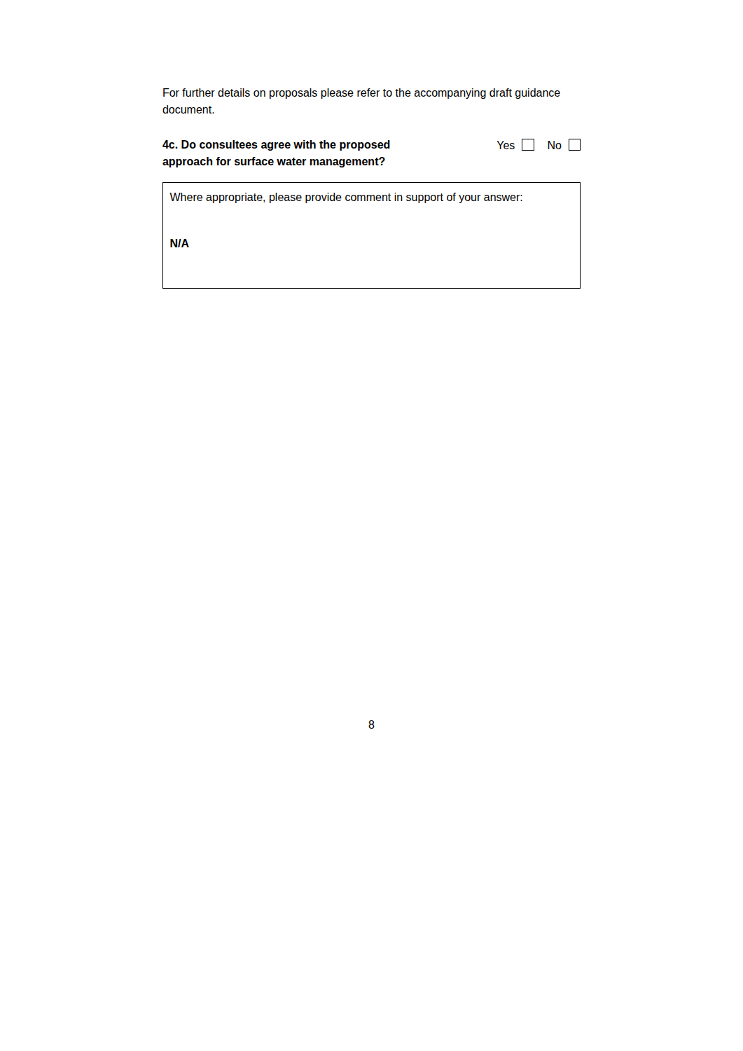For further details on proposals please refer to the accompanying draft guidance document.
4c. Do consultees agree with the proposed approach for surface water management?
Yes No
Where appropriate, please provide comment in support of your answer:
N/A
8